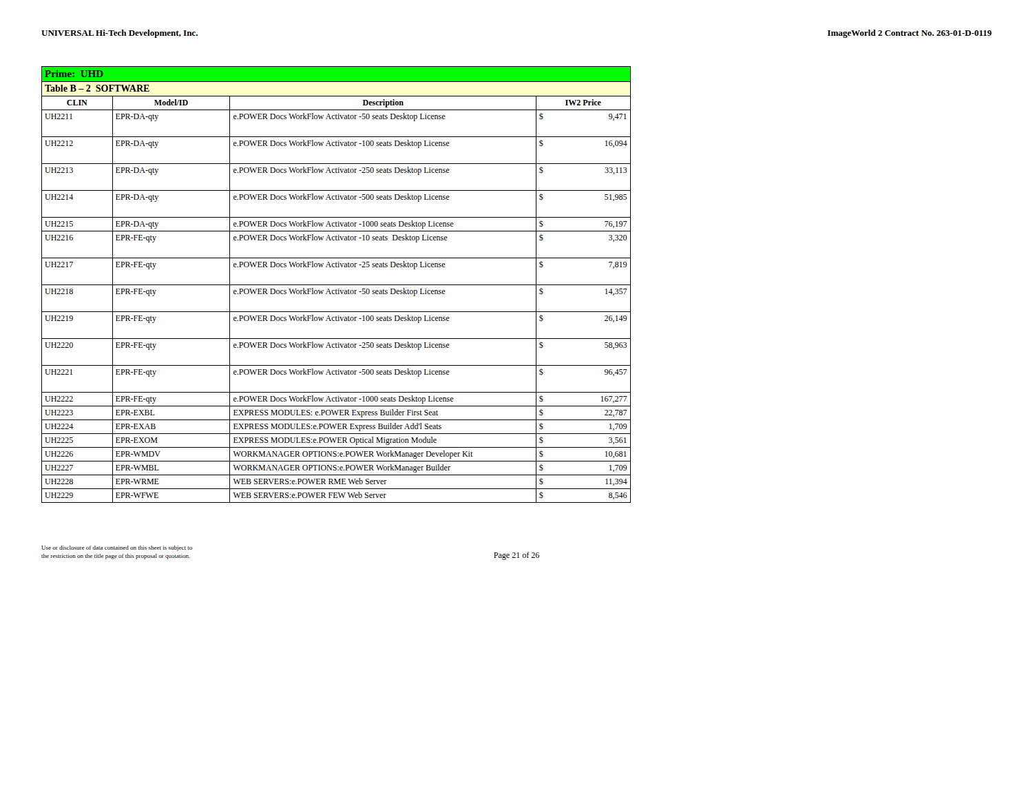UNIVERSAL Hi-Tech Development, Inc.
ImageWorld 2 Contract No. 263-01-D-0119
| Prime: UHD |
| Table B – 2 SOFTWARE |
| CLIN | Model/ID | Description | IW2 Price |
| UH2211 | EPR-DA-qty | e.POWER Docs WorkFlow Activator -50 seats Desktop License | $ 9,471 |
| UH2212 | EPR-DA-qty | e.POWER Docs WorkFlow Activator -100 seats Desktop License | $ 16,094 |
| UH2213 | EPR-DA-qty | e.POWER Docs WorkFlow Activator -250 seats Desktop License | $ 33,113 |
| UH2214 | EPR-DA-qty | e.POWER Docs WorkFlow Activator -500 seats Desktop License | $ 51,985 |
| UH2215 | EPR-DA-qty | e.POWER Docs WorkFlow Activator -1000 seats Desktop License | $ 76,197 |
| UH2216 | EPR-FE-qty | e.POWER Docs WorkFlow Activator -10 seats Desktop License | $ 3,320 |
| UH2217 | EPR-FE-qty | e.POWER Docs WorkFlow Activator -25 seats Desktop License | $ 7,819 |
| UH2218 | EPR-FE-qty | e.POWER Docs WorkFlow Activator -50 seats Desktop License | $ 14,357 |
| UH2219 | EPR-FE-qty | e.POWER Docs WorkFlow Activator -100 seats Desktop License | $ 26,149 |
| UH2220 | EPR-FE-qty | e.POWER Docs WorkFlow Activator -250 seats Desktop License | $ 58,963 |
| UH2221 | EPR-FE-qty | e.POWER Docs WorkFlow Activator -500 seats Desktop License | $ 96,457 |
| UH2222 | EPR-FE-qty | e.POWER Docs WorkFlow Activator -1000 seats Desktop License | $ 167,277 |
| UH2223 | EPR-EXBL | EXPRESS MODULES: e.POWER Express Builder First Seat | $ 22,787 |
| UH2224 | EPR-EXAB | EXPRESS MODULES:e.POWER Express Builder Add'l Seats | $ 1,709 |
| UH2225 | EPR-EXOM | EXPRESS MODULES:e.POWER Optical Migration Module | $ 3,561 |
| UH2226 | EPR-WMDV | WORKMANAGER OPTIONS:e.POWER WorkManager Developer Kit | $ 10,681 |
| UH2227 | EPR-WMBL | WORKMANAGER OPTIONS:e.POWER WorkManager Builder | $ 1,709 |
| UH2228 | EPR-WRME | WEB SERVERS:e.POWER RME Web Server | $ 11,394 |
| UH2229 | EPR-WFWE | WEB SERVERS:e.POWER FEW Web Server | $ 8,546 |
Use or disclosure of data contained on this sheet is subject to
the restriction on the title page of this proposal or quotation.
Page 21 of 26